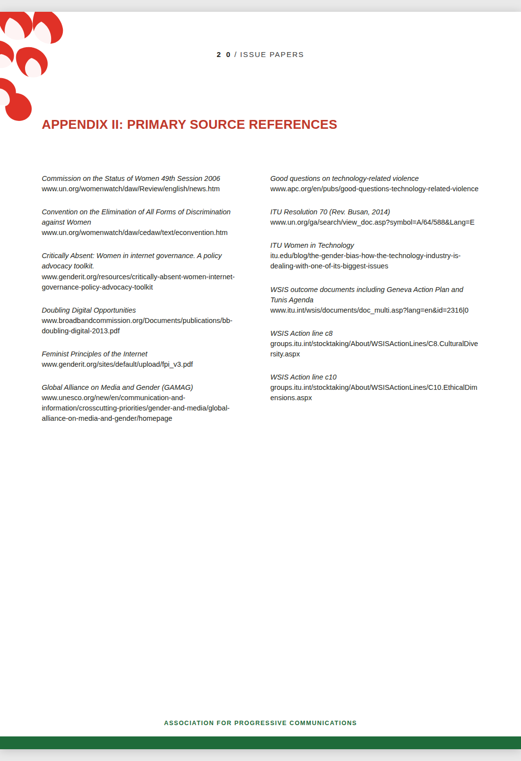2 0 / ISSUE PAPERS
Appendix II: Primary Source References
Commission on the Status of Women 49th Session 2006 www.un.org/womenwatch/daw/Review/english/news.htm
Convention on the Elimination of All Forms of Discrimination against Women www.un.org/womenwatch/daw/cedaw/text/econvention.htm
Critically Absent: Women in internet governance. A policy advocacy toolkit. www.genderit.org/resources/critically-absent-women-internet-governance-policy-advocacy-toolkit
Doubling Digital Opportunities www.broadbandcommission.org/Documents/publications/bb-doubling-digital-2013.pdf
Feminist Principles of the Internet www.genderit.org/sites/default/upload/fpi_v3.pdf
Global Alliance on Media and Gender (GAMAG) www.unesco.org/new/en/communication-and-information/crosscutting-priorities/gender-and-media/global-alliance-on-media-and-gender/homepage
Good questions on technology-related violence www.apc.org/en/pubs/good-questions-technology-related-violence
ITU Resolution 70 (Rev. Busan, 2014) www.un.org/ga/search/view_doc.asp?symbol=A/64/588&Lang=E
ITU Women in Technology itu.edu/blog/the-gender-bias-how-the-technology-industry-is-dealing-with-one-of-its-biggest-issues
WSIS outcome documents including Geneva Action Plan and Tunis Agenda www.itu.int/wsis/documents/doc_multi.asp?lang=en&id=2316|0
WSIS Action line c8 groups.itu.int/stocktaking/About/WSISActionLines/C8.CulturalDiversity.aspx
WSIS Action line c10 groups.itu.int/stocktaking/About/WSISActionLines/C10.EthicalDimensions.aspx
ASSOCIATION FOR PROGRESSIVE COMMUNICATIONS